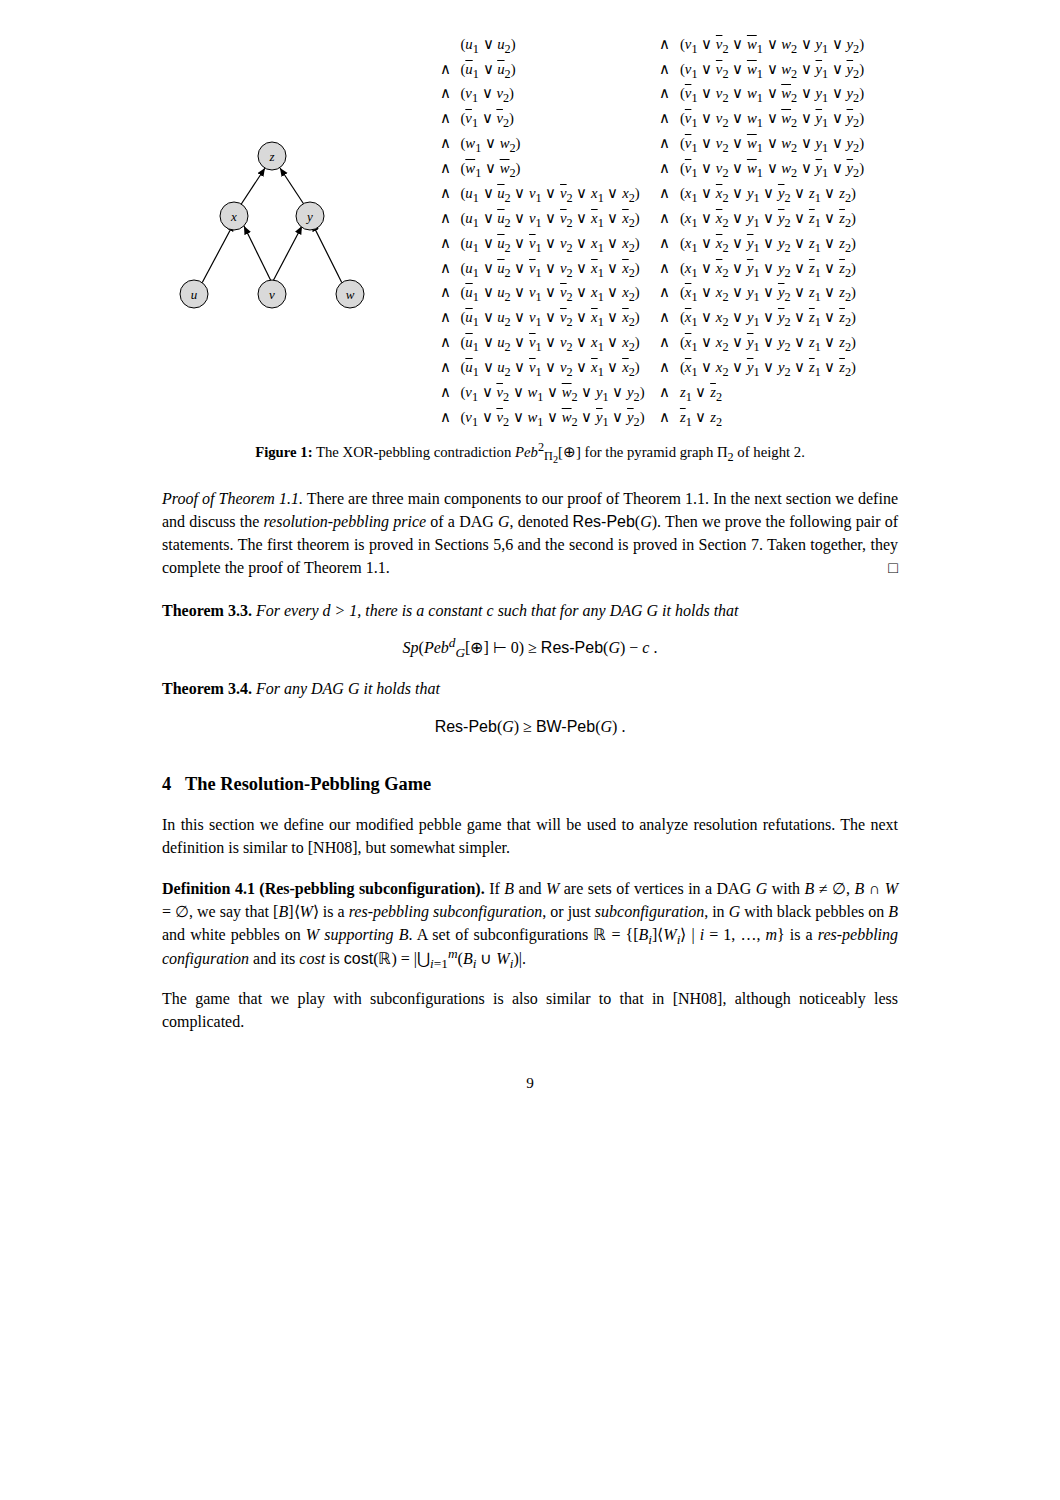z x y u v w
| | ( u 1 ∨ u 2 ) | ∧ | ( v 1 ∨ v 2 ∨ w 1 ∨ w 2 ∨ y 1 ∨ y 2 ) |
| ∧ | ( u 1 ∨ u 2 ) | ∧ | ( v 1 ∨ v 2 ∨ w 1 ∨ w 2 ∨ y 1 ∨ y 2 ) |
| ∧ | ( v 1 ∨ v 2 ) | ∧ | ( v 1 ∨ v 2 ∨ w 1 ∨ w 2 ∨ y 1 ∨ y 2 ) |
| ∧ | ( v 1 ∨ v 2 ) | ∧ | ( v 1 ∨ v 2 ∨ w 1 ∨ w 2 ∨ y 1 ∨ y 2 ) |
| ∧ | ( w 1 ∨ w 2 ) | ∧ | ( v 1 ∨ v 2 ∨ w 1 ∨ w 2 ∨ y 1 ∨ y 2 ) |
| ∧ | ( w 1 ∨ w 2 ) | ∧ | ( v 1 ∨ v 2 ∨ w 1 ∨ w 2 ∨ y 1 ∨ y 2 ) |
| ∧ | ( u 1 ∨ u 2 ∨ v 1 ∨ v 2 ∨ x 1 ∨ x 2 ) | ∧ | ( x 1 ∨ x 2 ∨ y 1 ∨ y 2 ∨ z 1 ∨ z 2 ) |
| ∧ | ( u 1 ∨ u 2 ∨ v 1 ∨ v 2 ∨ x 1 ∨ x 2 ) | ∧ | ( x 1 ∨ x 2 ∨ y 1 ∨ y 2 ∨ z 1 ∨ z 2 ) |
| ∧ | ( u 1 ∨ u 2 ∨ v 1 ∨ v 2 ∨ x 1 ∨ x 2 ) | ∧ | ( x 1 ∨ x 2 ∨ y 1 ∨ y 2 ∨ z 1 ∨ z 2 ) |
| ∧ | ( u 1 ∨ u 2 ∨ v 1 ∨ v 2 ∨ x 1 ∨ x 2 ) | ∧ | ( x 1 ∨ x 2 ∨ y 1 ∨ y 2 ∨ z 1 ∨ z 2 ) |
| ∧ | ( u 1 ∨ u 2 ∨ v 1 ∨ v 2 ∨ x 1 ∨ x 2 ) | ∧ | ( x 1 ∨ x 2 ∨ y 1 ∨ y 2 ∨ z 1 ∨ z 2 ) |
| ∧ | ( u 1 ∨ u 2 ∨ v 1 ∨ v 2 ∨ x 1 ∨ x 2 ) | ∧ | ( x 1 ∨ x 2 ∨ y 1 ∨ y 2 ∨ z 1 ∨ z 2 ) |
| ∧ | ( u 1 ∨ u 2 ∨ v 1 ∨ v 2 ∨ x 1 ∨ x 2 ) | ∧ | ( x 1 ∨ x 2 ∨ y 1 ∨ y 2 ∨ z 1 ∨ z 2 ) |
| ∧ | ( u 1 ∨ u 2 ∨ v 1 ∨ v 2 ∨ x 1 ∨ x 2 ) | ∧ | ( x 1 ∨ x 2 ∨ y 1 ∨ y 2 ∨ z 1 ∨ z 2 ) |
| ∧ | ( v 1 ∨ v 2 ∨ w 1 ∨ w 2 ∨ y 1 ∨ y 2 ) | ∧ | z 1 ∨ z 2 |
| ∧ | ( v 1 ∨ v 2 ∨ w 1 ∨ w 2 ∨ y 1 ∨ y 2 ) | ∧ | z 1 ∨ z 2 |
Figure 1: The XOR-pebbling contradiction Peb2Π2[⊕] for the pyramid graph Π2 of height 2.
Proof of Theorem 1.1. There are three main components to our proof of Theorem 1.1. In the next section we define and discuss the resolution-pebbling price of a DAG G, denoted Res-Peb(G). Then we prove the following pair of statements. The first theorem is proved in Sections 5,6 and the second is proved in Section 7. Taken together, they complete the proof of Theorem 1.1. □
Theorem 3.3. For every d > 1, there is a constant c such that for any DAG G it holds that
Sp(PebdG[⊕] ⊢ 0) ≥ Res-Peb(G) − c .
Theorem 3.4. For any DAG G it holds that
Res-Peb(G) ≥ BW-Peb(G) .
4 The Resolution-Pebbling Game
In this section we define our modified pebble game that will be used to analyze resolution refutations. The next definition is similar to [NH08], but somewhat simpler.
Definition 4.1 (Res-pebbling subconfiguration). If B and W are sets of vertices in a DAG G with B ≠ ∅, B ∩ W = ∅, we say that [B]⟨W⟩ is a res-pebbling subconfiguration, or just subconfiguration, in G with black pebbles on B and white pebbles on W supporting B. A set of subconfigurations ℝ = {[Bi]⟨Wi⟩ | i = 1, …, m} is a res-pebbling configuration and its cost is cost(ℝ) = |⋃i=1m(Bi ∪ Wi)|.
The game that we play with subconfigurations is also similar to that in [NH08], although noticeably less complicated.
9